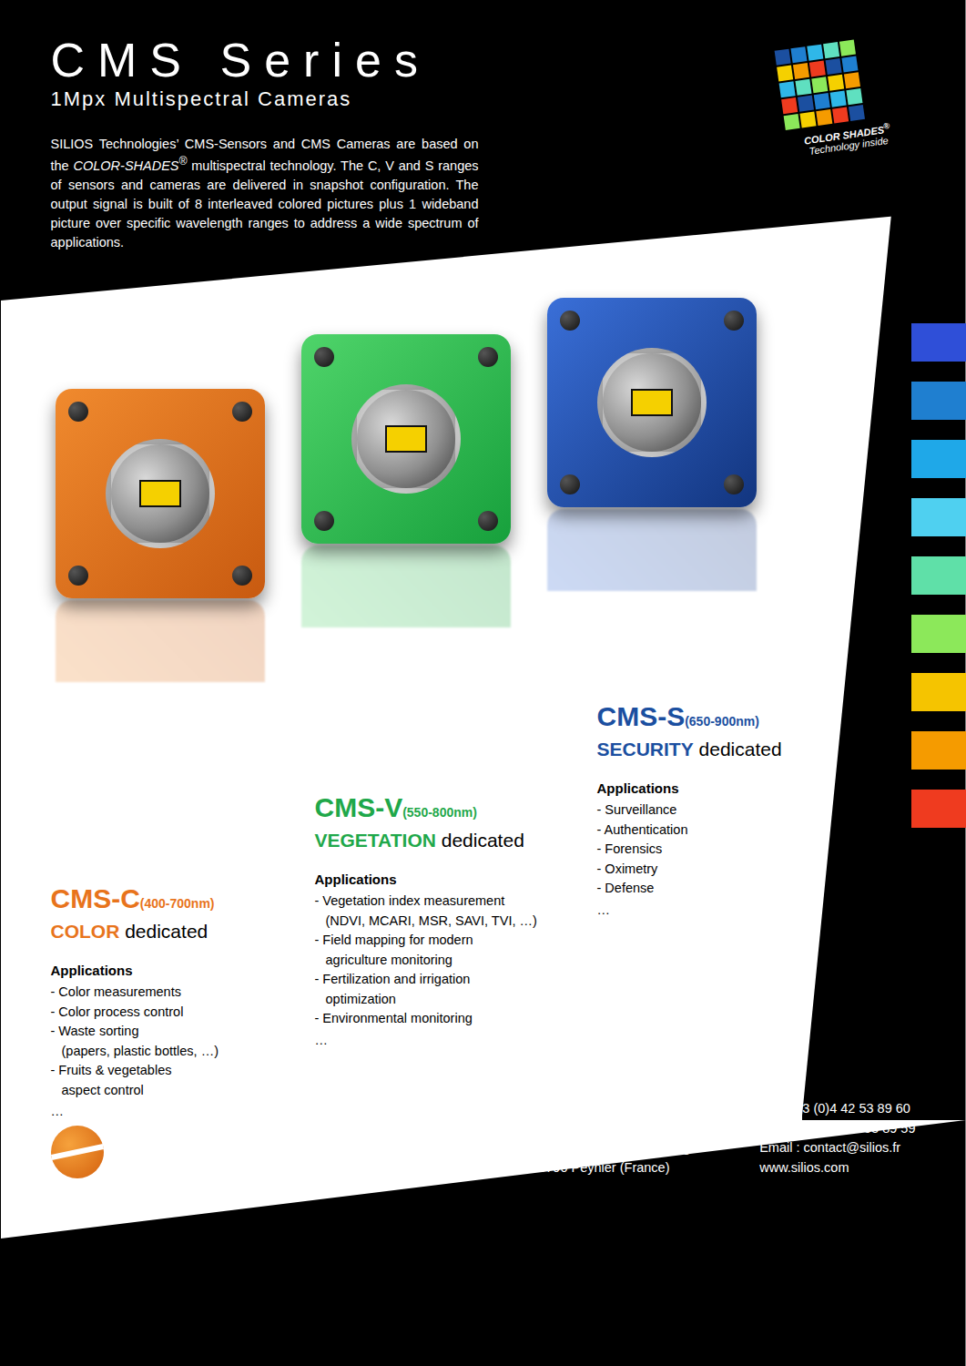COLOR SHADES® Technology inside
CMS Series
1Mpx Multispectral Cameras
SILIOS Technologies’ CMS-Sensors and CMS Cameras are based on the COLOR-SHADES® multispectral technology. The C, V and S ranges of sensors and cameras are delivered in snapshot configuration. The output signal is built of 8 interleaved colored pictures plus 1 wideband picture over specific wavelength ranges to address a wide spectrum of applications.
CMS-S(650-900nm)
SECURITY dedicated
Applications
- Surveillance
- Authentication
- Forensics
- Oximetry
- Defense
…
CMS-V(550-800nm)
VEGETATION dedicated
Applications
- Vegetation index measurement
(NDVI, MCARI, MSR, SAVI, TVI, …)
- Field mapping for modern
agriculture monitoring
- Fertilization and irrigation
optimization
- Environmental monitoring
…
CMS-C(400-700nm)
COLOR dedicated
Applications
- Color measurements
- Color process control
- Waste sorting
(papers, plastic bottles, …)
- Fruits & vegetables
aspect control
…
SILIOS
TECHNOLOGIES
SILIOS Technologies
ZI Peynier-Rousset
Rue Gaston Imbert prolongée
13790 Peynier (France)
Tel : +33 (0)4 42 53 89 60
Fax : +33 (0)4 42 53 89 59
Email : contact@silios.fr
www.silios.com